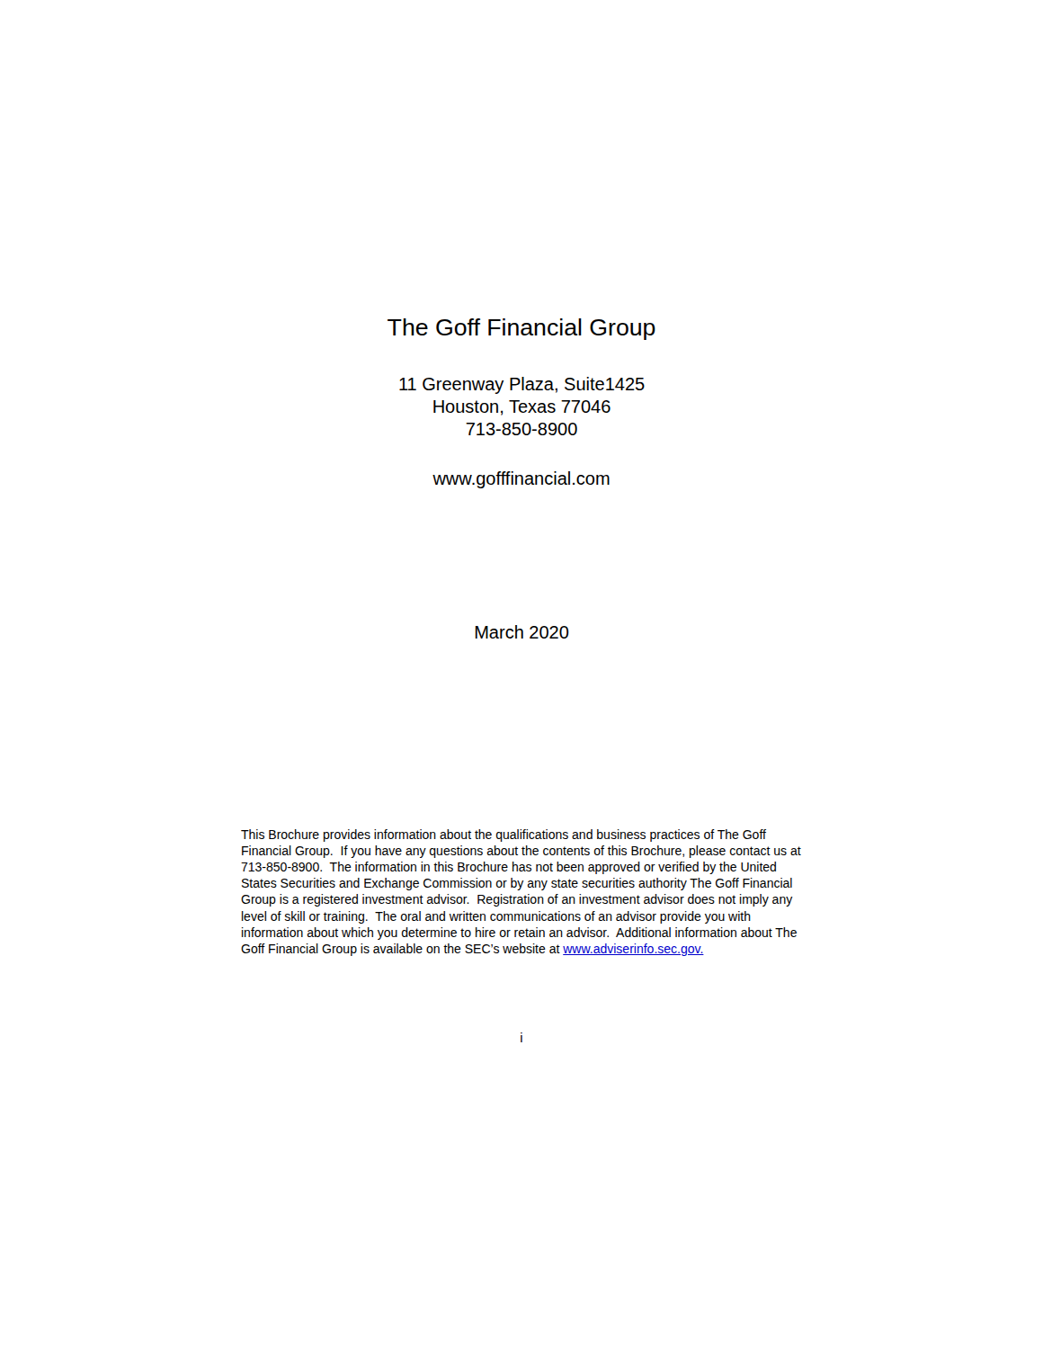The Goff Financial Group
11 Greenway Plaza, Suite1425
Houston, Texas 77046
713-850-8900
www.gofffinancial.com
March 2020
This Brochure provides information about the qualifications and business practices of The Goff Financial Group. If you have any questions about the contents of this Brochure, please contact us at 713-850-8900. The information in this Brochure has not been approved or verified by the United States Securities and Exchange Commission or by any state securities authority The Goff Financial Group is a registered investment advisor. Registration of an investment advisor does not imply any level of skill or training. The oral and written communications of an advisor provide you with information about which you determine to hire or retain an advisor. Additional information about The Goff Financial Group is available on the SEC’s website at www.adviserinfo.sec.gov.
i